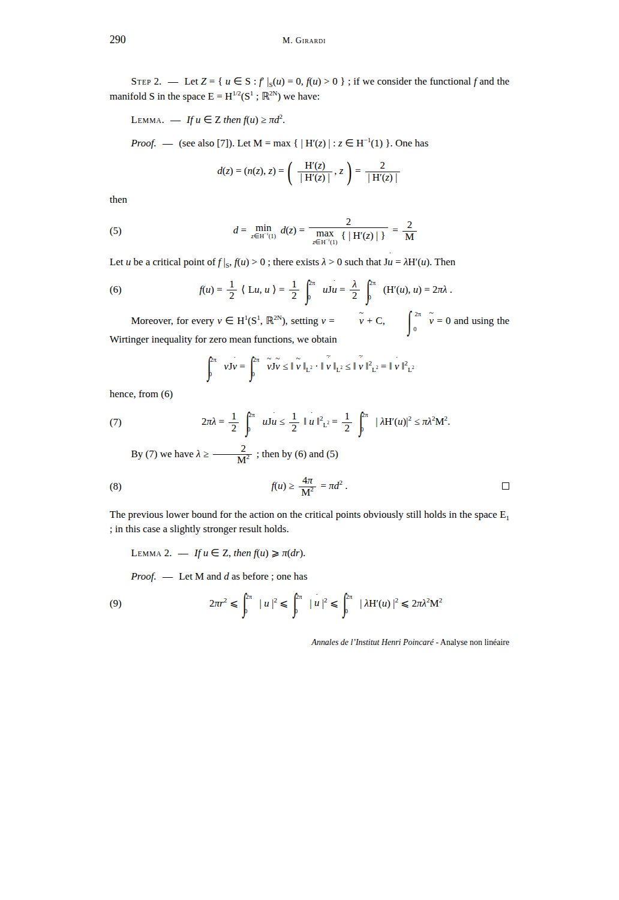290
M. Girardi
Step 2. — Let Z = { u ∈ S : f′ |S(u) = 0, f(u) > 0 } ; if we consider the functional f and the manifold S in the space E = H1/2(S1 ; ℝ2N) we have:
Lemma. — If u ∈ Z then f(u) ≥ πd2.
Proof. — (see also [7]). Let M = max { | H′(z) | : z ∈ H−1(1) }. One has
d(z) = (n(z), z) = ( H′(z)| H′(z) |, z ) = 2| H′(z) |
then
(5)
d = min z∈H−1(1) d(z) = 2 max z∈H−1(1) { | H′(z) | } = 2 M
Let u be a critical point of f |S, f(u) > 0 ; there exists λ > 0 such that J˙u = λ H′(u). Then
(6)
f(u) = 12 ⟨ Lu, u ⟩ = 12 2π∫0 u J˙u = λ 2 2π∫0 (H′(u), u) = 2πλ .
Moreover, for every v ∈ H1(S1, ℝ2N), setting v = ~v + C, 2π∫0 ~v = 0 and using the Wirtinger inequality for zero mean functions, we obtain
2π∫0 v J˙v = 2π∫0 ~v J~v ≤ ‖ ~v ‖L2 · ‖ ˙~v ‖L2 ≤ ‖ ˙~v ‖2L2 = ‖ ˙v ‖2L2
hence, from (6)
(7)
2πλ = 12 2π∫0 u J˙u ≤ 12 ‖ ˙u ‖2L2 = 12 2π∫0 | λ H′(u)|2 ≤ πλ2M2.
By (7) we have λ ≥ 2 M2 ; then by (6) and (5)
(8)
f(u) ≥ 4π M2 = πd2 .
The previous lower bound for the action on the critical points obviously still holds in the space E1 ; in this case a slightly stronger result holds.
Lemma 2. — If u ∈ Z, then f(u) ⩾ π(dr).
Proof. — Let M and d as before ; one has
(9)
2πr2 ⩽ 2π∫0 | u |2 ⩽ 2π∫0 | ˙u |2 ⩽ 2π∫0 | λ H′(u) |2 ⩽ 2πλ2M2
Annales de l’Institut Henri Poincaré - Analyse non linéaire